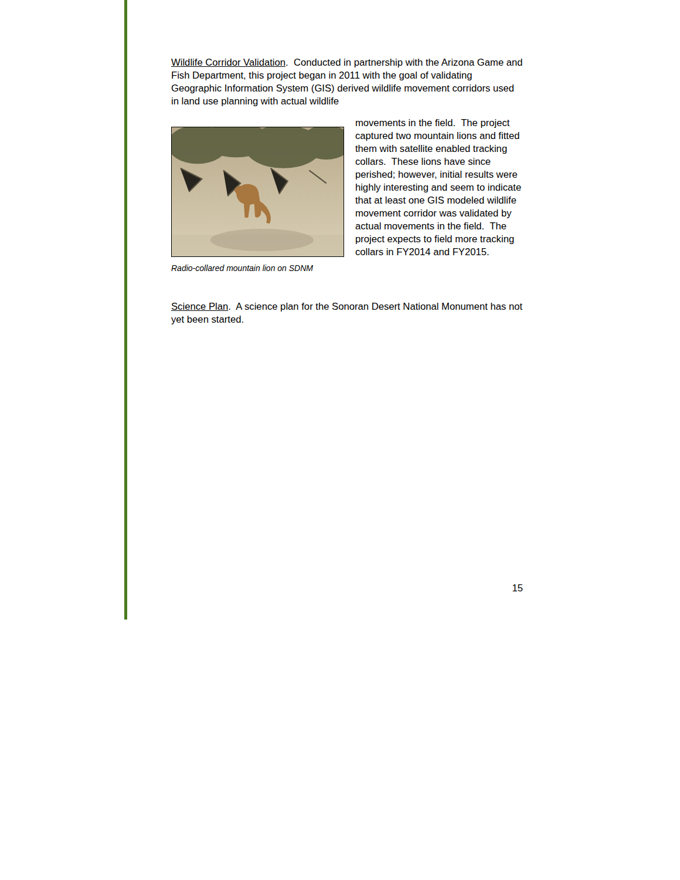Wildlife Corridor Validation. Conducted in partnership with the Arizona Game and Fish Department, this project began in 2011 with the goal of validating Geographic Information System (GIS) derived wildlife movement corridors used in land use planning with actual wildlife
Radio-collared mountain lion on SDNM
movements in the field. The project captured two mountain lions and fitted them with satellite enabled tracking collars. These lions have since perished; however, initial results were highly interesting and seem to indicate that at least one GIS modeled wildlife movement corridor was validated by actual movements in the field. The project expects to field more tracking collars in FY2014 and FY2015.
Science Plan. A science plan for the Sonoran Desert National Monument has not yet been started.
15